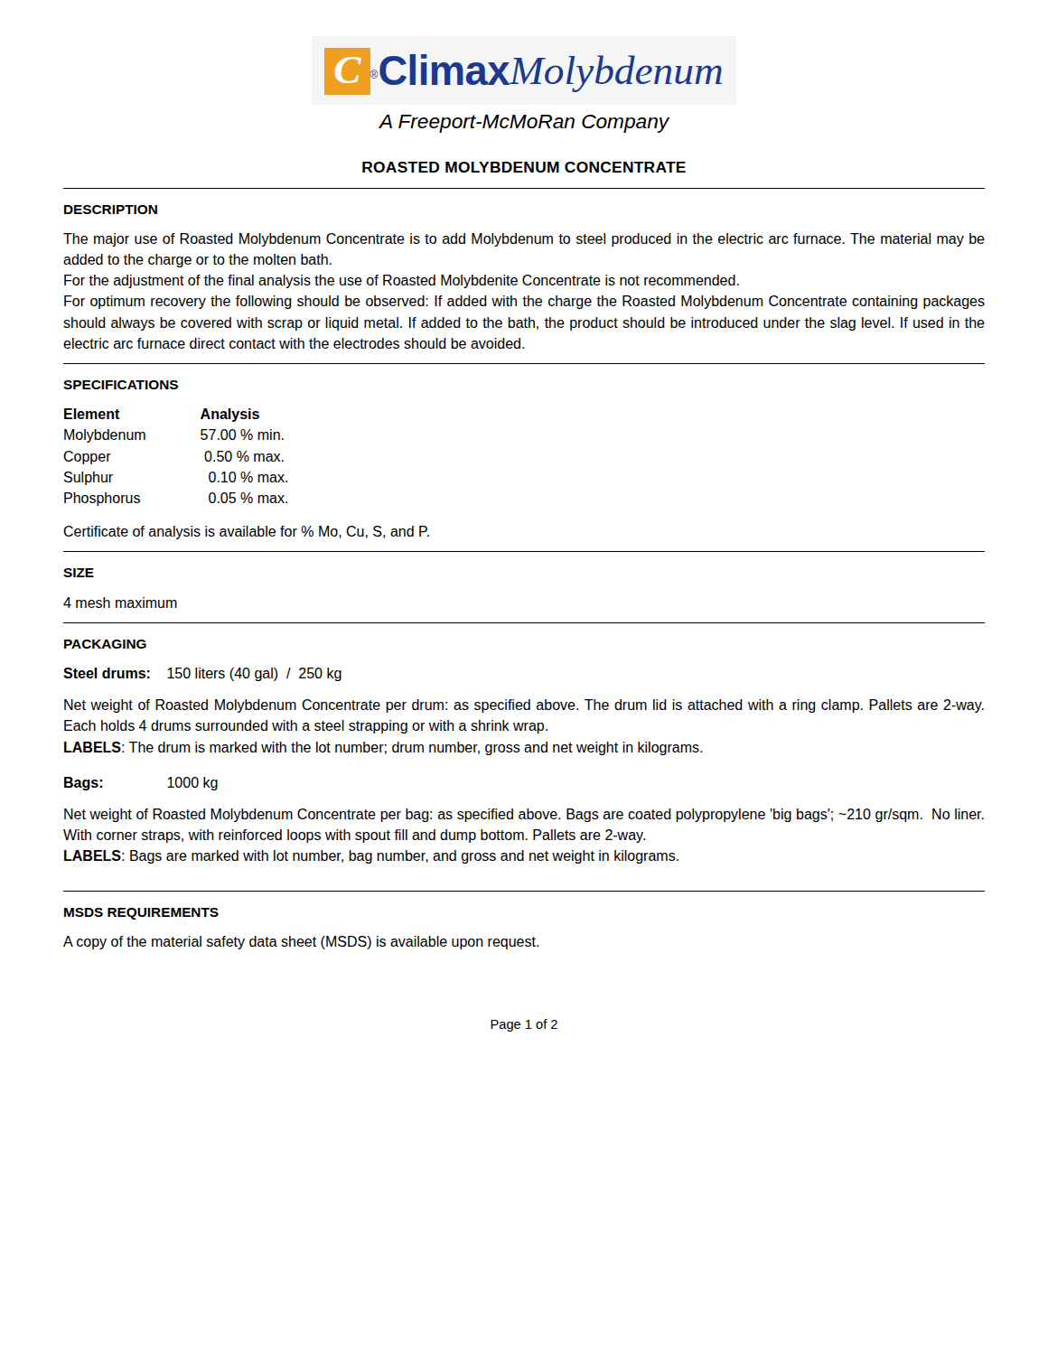C®Climax Molybdenum
A Freeport-McMoRan Company
ROASTED MOLYBDENUM CONCENTRATE
DESCRIPTION
The major use of Roasted Molybdenum Concentrate is to add Molybdenum to steel produced in the electric arc furnace. The material may be added to the charge or to the molten bath.
For the adjustment of the final analysis the use of Roasted Molybdenite Concentrate is not recommended.
For optimum recovery the following should be observed: If added with the charge the Roasted Molybdenum Concentrate containing packages should always be covered with scrap or liquid metal. If added to the bath, the product should be introduced under the slag level. If used in the electric arc furnace direct contact with the electrodes should be avoided.
SPECIFICATIONS
| Element | Analysis |
| --- | --- |
| Molybdenum | 57.00 % min. |
| Copper | 0.50 % max. |
| Sulphur | 0.10 % max. |
| Phosphorus | 0.05 % max. |
Certificate of analysis is available for % Mo, Cu, S, and P.
SIZE
4 mesh maximum
PACKAGING
Steel drums: 150 liters (40 gal) / 250 kg
Net weight of Roasted Molybdenum Concentrate per drum: as specified above. The drum lid is attached with a ring clamp. Pallets are 2-way. Each holds 4 drums surrounded with a steel strapping or with a shrink wrap.
LABELS: The drum is marked with the lot number; drum number, gross and net weight in kilograms.
Bags: 1000 kg
Net weight of Roasted Molybdenum Concentrate per bag: as specified above. Bags are coated polypropylene 'big bags'; ~210 gr/sqm. No liner. With corner straps, with reinforced loops with spout fill and dump bottom. Pallets are 2-way.
LABELS: Bags are marked with lot number, bag number, and gross and net weight in kilograms.
MSDS REQUIREMENTS
A copy of the material safety data sheet (MSDS) is available upon request.
Page 1 of 2